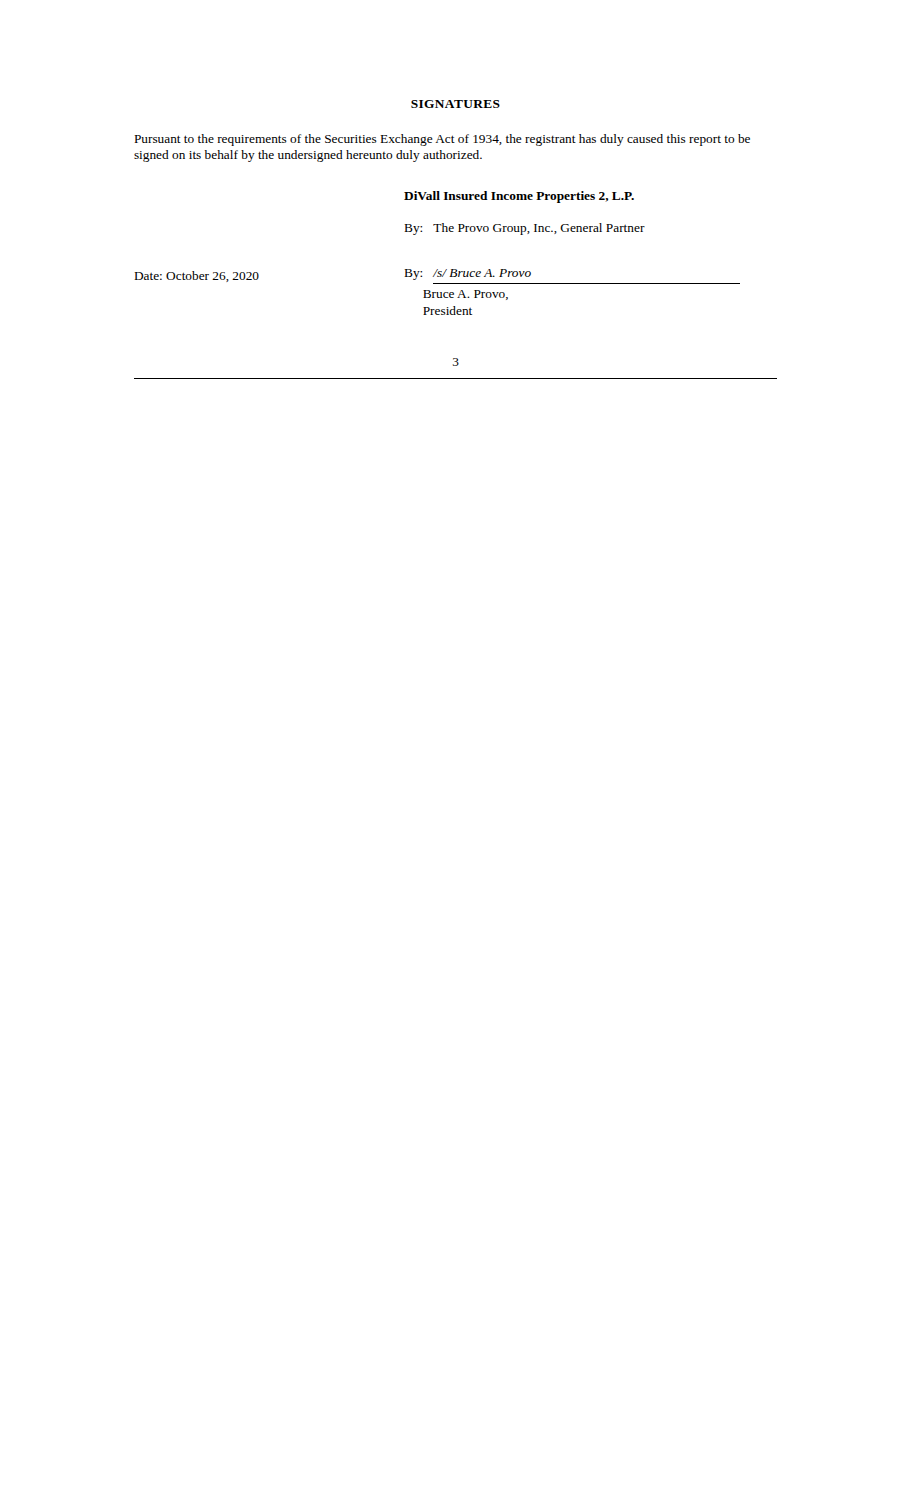SIGNATURES
Pursuant to the requirements of the Securities Exchange Act of 1934, the registrant has duly caused this report to be signed on its behalf by the undersigned hereunto duly authorized.
| | DiVall Insured Income Properties 2, L.P. By: The Provo Group, Inc., General Partner |
| Date: October 26, 2020 | By: /s/ Bruce A. Provo Bruce A. Provo, President |
3